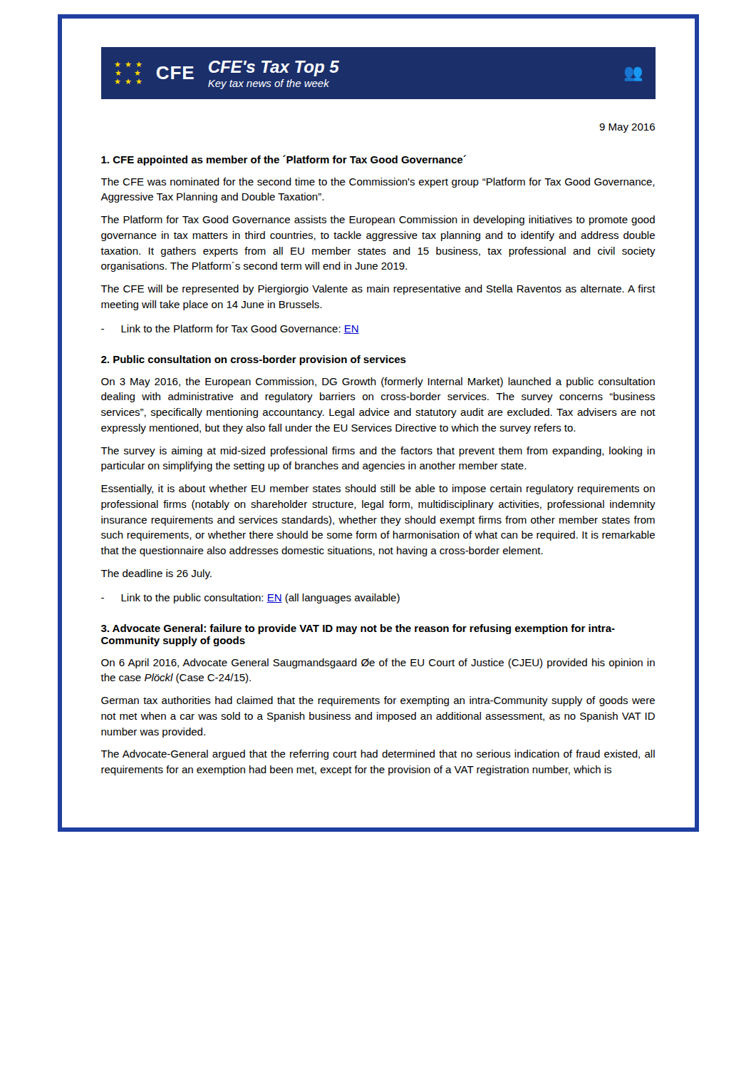★ ★ ★
★ ★
★ ★ ★
CFE
CFE's Tax Top 5
Key tax news of the week
👥
9 May 2016
1. CFE appointed as member of the ´Platform for Tax Good Governance´
The CFE was nominated for the second time to the Commission's expert group “Platform for Tax Good Governance, Aggressive Tax Planning and Double Taxation”.
The Platform for Tax Good Governance assists the European Commission in developing initiatives to promote good governance in tax matters in third countries, to tackle aggressive tax planning and to identify and address double taxation. It gathers experts from all EU member states and 15 business, tax professional and civil society organisations. The Platform´s second term will end in June 2019.
The CFE will be represented by Piergiorgio Valente as main representative and Stella Raventos as alternate. A first meeting will take place on 14 June in Brussels.
Link to the Platform for Tax Good Governance: EN
2. Public consultation on cross-border provision of services
On 3 May 2016, the European Commission, DG Growth (formerly Internal Market) launched a public consultation dealing with administrative and regulatory barriers on cross-border services. The survey concerns “business services”, specifically mentioning accountancy. Legal advice and statutory audit are excluded. Tax advisers are not expressly mentioned, but they also fall under the EU Services Directive to which the survey refers to.
The survey is aiming at mid-sized professional firms and the factors that prevent them from expanding, looking in particular on simplifying the setting up of branches and agencies in another member state.
Essentially, it is about whether EU member states should still be able to impose certain regulatory requirements on professional firms (notably on shareholder structure, legal form, multidisciplinary activities, professional indemnity insurance requirements and services standards), whether they should exempt firms from other member states from such requirements, or whether there should be some form of harmonisation of what can be required. It is remarkable that the questionnaire also addresses domestic situations, not having a cross-border element.
The deadline is 26 July.
Link to the public consultation: EN (all languages available)
3. Advocate General: failure to provide VAT ID may not be the reason for refusing exemption for intra-Community supply of goods
On 6 April 2016, Advocate General Saugmandsgaard Øe of the EU Court of Justice (CJEU) provided his opinion in the case Plöckl (Case C-24/15).
German tax authorities had claimed that the requirements for exempting an intra-Community supply of goods were not met when a car was sold to a Spanish business and imposed an additional assessment, as no Spanish VAT ID number was provided.
The Advocate-General argued that the referring court had determined that no serious indication of fraud existed, all requirements for an exemption had been met, except for the provision of a VAT registration number, which is